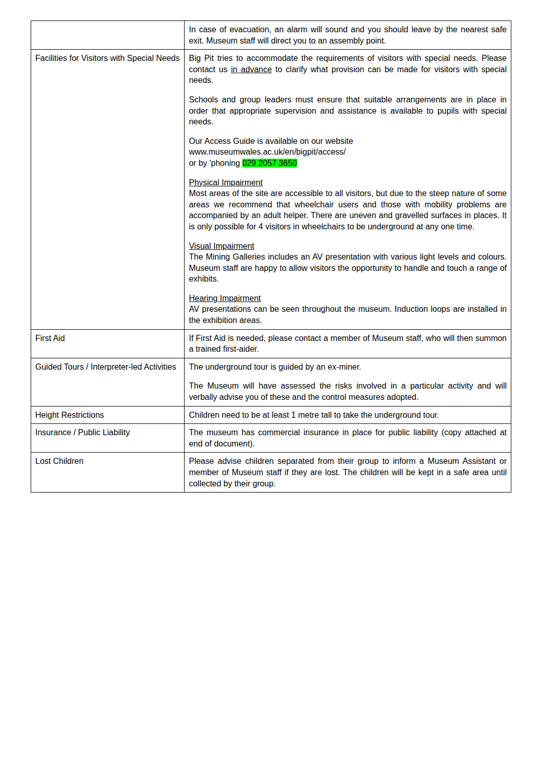| | In case of evacuation, an alarm will sound and you should leave by the nearest safe exit. Museum staff will direct you to an assembly point. |
| Facilities for Visitors with Special Needs | Big Pit tries to accommodate the requirements of visitors with special needs. Please contact us in advance to clarify what provision can be made for visitors with special needs. Schools and group leaders must ensure that suitable arrangements are in place in order that appropriate supervision and assistance is available to pupils with special needs. Our Access Guide is available on our website www.museumwales.ac.uk/en/bigpit/access/ or by 'phoning 029 2057 3650 Physical Impairment Most areas of the site are accessible to all visitors, but due to the steep nature of some areas we recommend that wheelchair users and those with mobility problems are accompanied by an adult helper. There are uneven and gravelled surfaces in places. It is only possible for 4 visitors in wheelchairs to be underground at any one time. Visual Impairment The Mining Galleries includes an AV presentation with various light levels and colours. Museum staff are happy to allow visitors the opportunity to handle and touch a range of exhibits. Hearing Impairment AV presentations can be seen throughout the museum. Induction loops are installed in the exhibition areas. |
| First Aid | If First Aid is needed, please contact a member of Museum staff, who will then summon a trained first-aider. |
| Guided Tours / Interpreter-led Activities | The underground tour is guided by an ex-miner. The Museum will have assessed the risks involved in a particular activity and will verbally advise you of these and the control measures adopted. |
| Height Restrictions | Children need to be at least 1 metre tall to take the underground tour. |
| Insurance / Public Liability | The museum has commercial insurance in place for public liability (copy attached at end of document). |
| Lost Children | Please advise children separated from their group to inform a Museum Assistant or member of Museum staff if they are lost. The children will be kept in a safe area until collected by their group. |